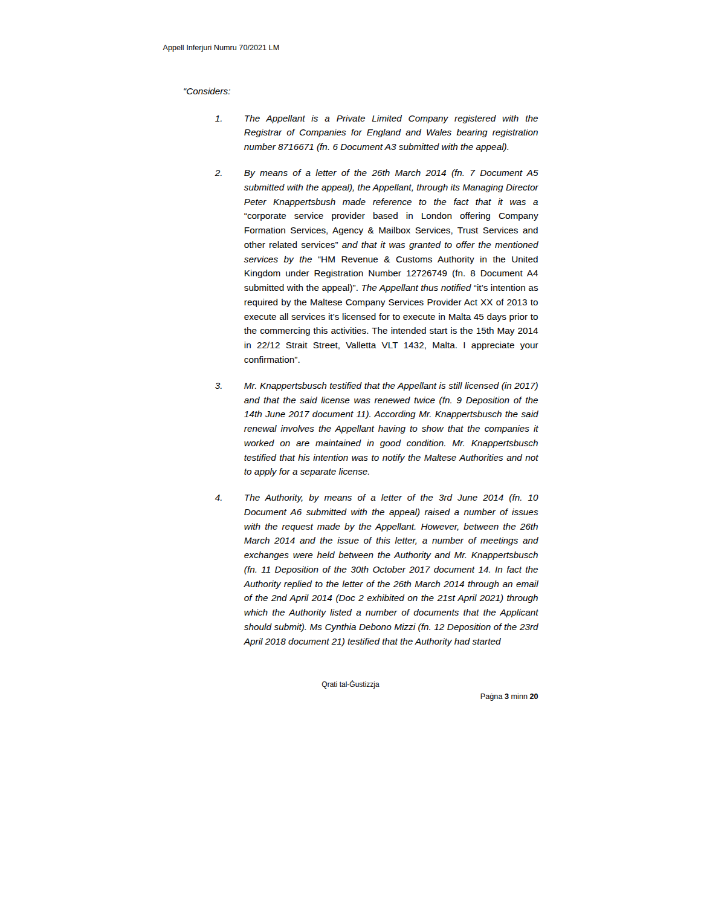Appell Inferjuri Numru 70/2021 LM
“Considers:
The Appellant is a Private Limited Company registered with the Registrar of Companies for England and Wales bearing registration number 8716671 (fn. 6 Document A3 submitted with the appeal).
By means of a letter of the 26th March 2014 (fn. 7 Document A5 submitted with the appeal), the Appellant, through its Managing Director Peter Knappertsbush made reference to the fact that it was a “corporate service provider based in London offering Company Formation Services, Agency & Mailbox Services, Trust Services and other related services” and that it was granted to offer the mentioned services by the “HM Revenue & Customs Authority in the United Kingdom under Registration Number 12726749 (fn. 8 Document A4 submitted with the appeal)”. The Appellant thus notified “it’s intention as required by the Maltese Company Services Provider Act XX of 2013 to execute all services it’s licensed for to execute in Malta 45 days prior to the commercing this activities. The intended start is the 15th May 2014 in 22/12 Strait Street, Valletta VLT 1432, Malta. I appreciate your confirmation”.
Mr. Knappertsbusch testified that the Appellant is still licensed (in 2017) and that the said license was renewed twice (fn. 9 Deposition of the 14th June 2017 document 11). According Mr. Knappertsbusch the said renewal involves the Appellant having to show that the companies it worked on are maintained in good condition. Mr. Knappertsbusch testified that his intention was to notify the Maltese Authorities and not to apply for a separate license.
The Authority, by means of a letter of the 3rd June 2014 (fn. 10 Document A6 submitted with the appeal) raised a number of issues with the request made by the Appellant. However, between the 26th March 2014 and the issue of this letter, a number of meetings and exchanges were held between the Authority and Mr. Knappertsbusch (fn. 11 Deposition of the 30th October 2017 document 14. In fact the Authority replied to the letter of the 26th March 2014 through an email of the 2nd April 2014 (Doc 2 exhibited on the 21st April 2021) through which the Authority listed a number of documents that the Applicant should submit). Ms Cynthia Debono Mizzi (fn. 12 Deposition of the 23rd April 2018 document 21) testified that the Authority had started
Qrati tal-Ġustizzja
Paġna 3 minn 20